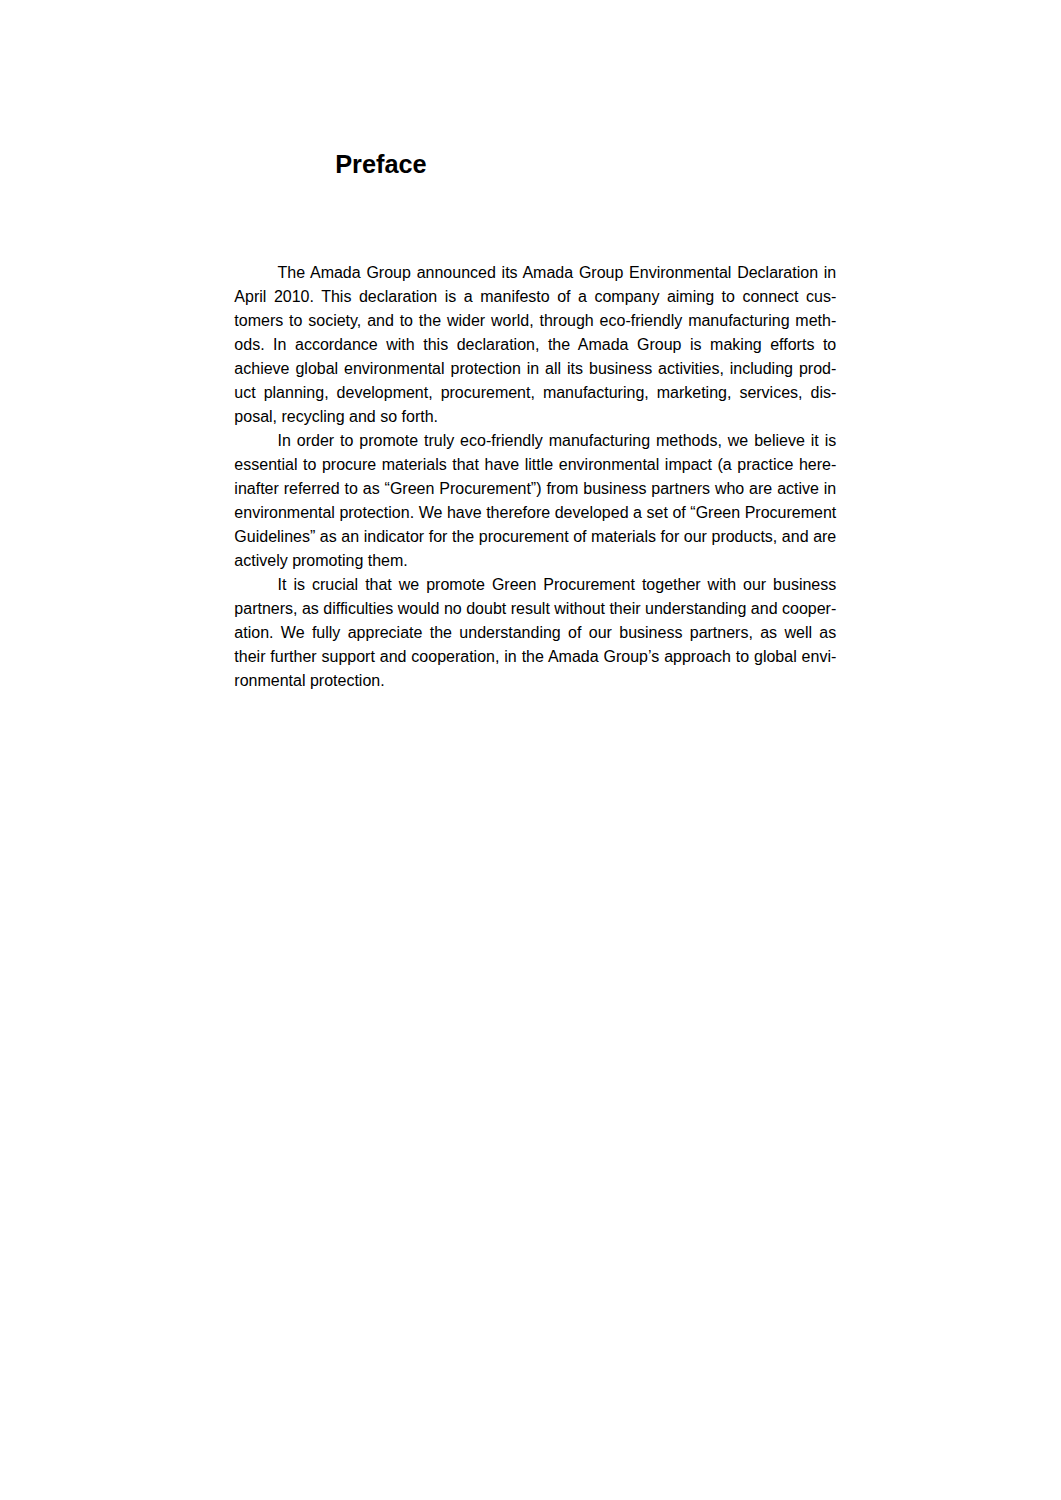Preface
The Amada Group announced its Amada Group Environmental Declaration in April 2010. This declaration is a manifesto of a company aiming to connect customers to society, and to the wider world, through eco-friendly manufacturing methods. In accordance with this declaration, the Amada Group is making efforts to achieve global environmental protection in all its business activities, including product planning, development, procurement, manufacturing, marketing, services, disposal, recycling and so forth.
In order to promote truly eco-friendly manufacturing methods, we believe it is essential to procure materials that have little environmental impact (a practice hereinafter referred to as “Green Procurement”) from business partners who are active in environmental protection. We have therefore developed a set of “Green Procurement Guidelines” as an indicator for the procurement of materials for our products, and are actively promoting them.
It is crucial that we promote Green Procurement together with our business partners, as difficulties would no doubt result without their understanding and cooperation. We fully appreciate the understanding of our business partners, as well as their further support and cooperation, in the Amada Group’s approach to global environmental protection.